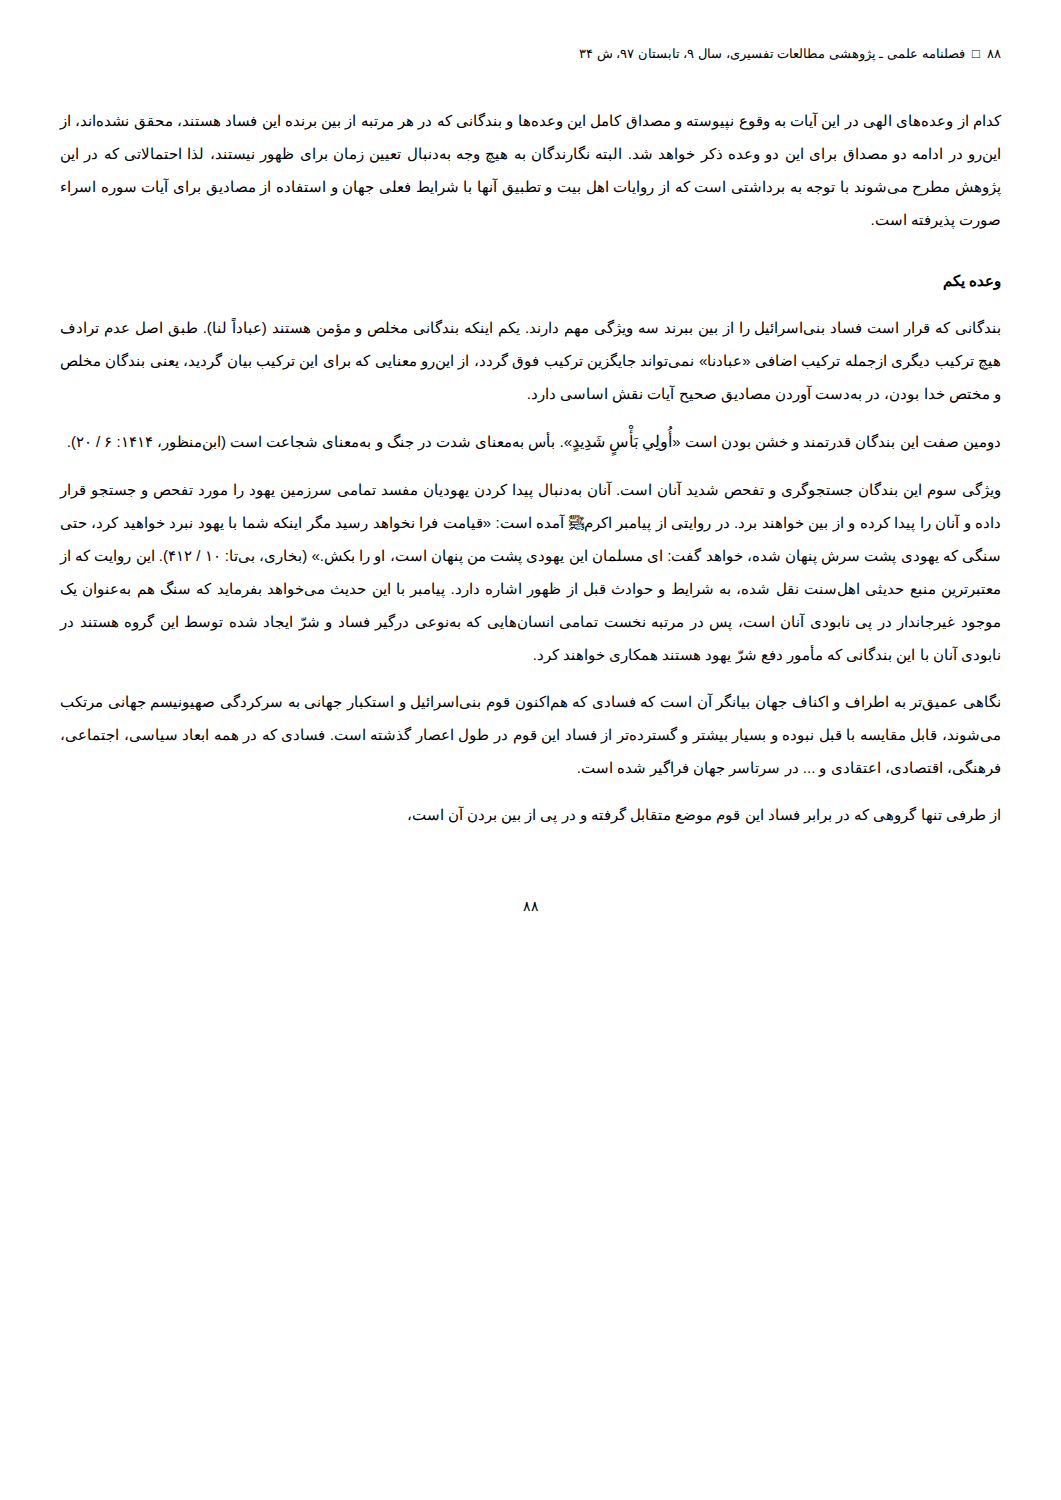۸۸ □ فصلنامه علمی ـ پژوهشی مطالعات تفسیری، سال ۹، تابستان ۹۷، ش ۳۴
کدام از وعده‌های الهی در این آیات به وقوع نپیوسته و مصداق کامل این وعده‌ها و بندگانی که در هر مرتبه از بین برنده این فساد هستند، محقق نشده‌اند، از این‌رو در ادامه دو مصداق برای این دو وعده ذکر خواهد شد. البته نگارندگان به هیچ وجه به‌دنبال تعیین زمان برای ظهور نیستند، لذا احتمالاتی که در این پژوهش مطرح می‌شوند با توجه به برداشتی است که از روایات اهل بیت و تطبیق آنها با شرایط فعلی جهان و استفاده از مصادیق برای آیات سوره اسراء صورت پذیرفته است.
وعده یکم
بندگانی که قرار است فساد بنی‌اسرائیل را از بین ببرند سه ویژگی مهم دارند. یکم اینکه بندگانی مخلص و مؤمن هستند (عباداً لنا). طبق اصل عدم ترادف هیچ ترکیب دیگری ازجمله ترکیب اضافی «عبادنا» نمی‌تواند جایگزین ترکیب فوق گردد، از این‌رو معنایی که برای این ترکیب بیان گردید، یعنی بندگان مخلص و مختص خدا بودن، در به‌دست آوردن مصادیق صحیح آیات نقش اساسی دارد.
دومین صفت این بندگان قدرتمند و خشن بودن است «أُولِي بَأْسٍ شَدِيدٍ». بأس به‌معنای شدت در جنگ و به‌معنای شجاعت است (ابن‌منظور، ۱۴۱۴: ۶ / ۲۰).
ویژگی سوم این بندگان جستجوگری و تفحص شدید آنان است. آنان به‌دنبال پیدا کردن یهودیان مفسد تمامی سرزمین یهود را مورد تفحص و جستجو قرار داده و آنان را پیدا کرده و از بین خواهند برد. در روایتی از پیامبر اکرمﷺ آمده است: «قیامت فرا نخواهد رسید مگر اینکه شما با یهود نبرد خواهید کرد، حتی سنگی که یهودی پشت سرش پنهان شده، خواهد گفت: ای مسلمان این یهودی پشت من پنهان است، او را بکش.» (بخاری، بی‌تا: ۱۰ / ۴۱۲). این روایت که از معتبرترین منبع حدیثی اهل‌سنت نقل شده، به شرایط و حوادث قبل از ظهور اشاره دارد. پیامبر با این حدیث می‌خواهد بفرماید که سنگ هم به‌عنوان یک موجود غیرجاندار در پی نابودی آنان است، پس در مرتبه نخست تمامی انسان‌هایی که به‌نوعی درگیر فساد و شرّ ایجاد شده توسط این گروه هستند در نابودی آنان با این بندگانی که مأمور دفع شرّ یهود هستند همکاری خواهند کرد.
نگاهی عمیق‌تر به اطراف و اکناف جهان بیانگر آن است که فسادی که هم‌اکنون قوم بنی‌اسرائیل و استکبار جهانی به سرکردگی صهیونیسم جهانی مرتکب می‌شوند، قابل مقایسه با قبل نبوده و بسیار بیشتر و گسترده‌تر از فساد این قوم در طول اعصار گذشته است. فسادی که در همه ابعاد سیاسی، اجتماعی، فرهنگی، اقتصادی، اعتقادی و ... در سرتاسر جهان فراگیر شده است.
از طرفی تنها گروهی که در برابر فساد این قوم موضع متقابل گرفته و در پی از بین بردن آن است،
۸۸